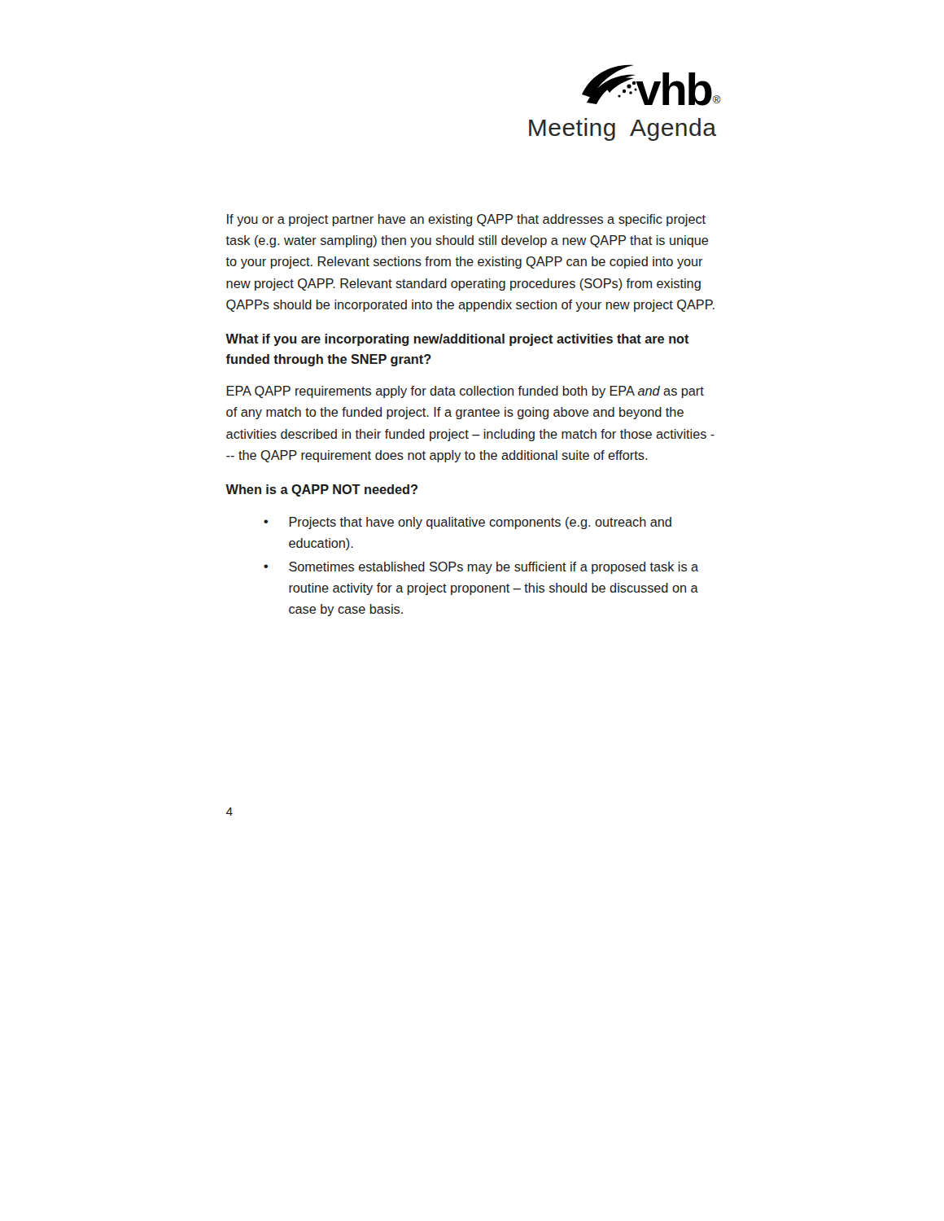vhb®
Meeting Agenda
If you or a project partner have an existing QAPP that addresses a specific project task (e.g. water sampling) then you should still develop a new QAPP that is unique to your project. Relevant sections from the existing QAPP can be copied into your new project QAPP. Relevant standard operating procedures (SOPs) from existing QAPPs should be incorporated into the appendix section of your new project QAPP.
What if you are incorporating new/additional project activities that are not funded through the SNEP grant?
EPA QAPP requirements apply for data collection funded both by EPA and as part of any match to the funded project. If a grantee is going above and beyond the activities described in their funded project – including the match for those activities --- the QAPP requirement does not apply to the additional suite of efforts.
When is a QAPP NOT needed?
Projects that have only qualitative components (e.g. outreach and education).
Sometimes established SOPs may be sufficient if a proposed task is a routine activity for a project proponent – this should be discussed on a case by case basis.
4